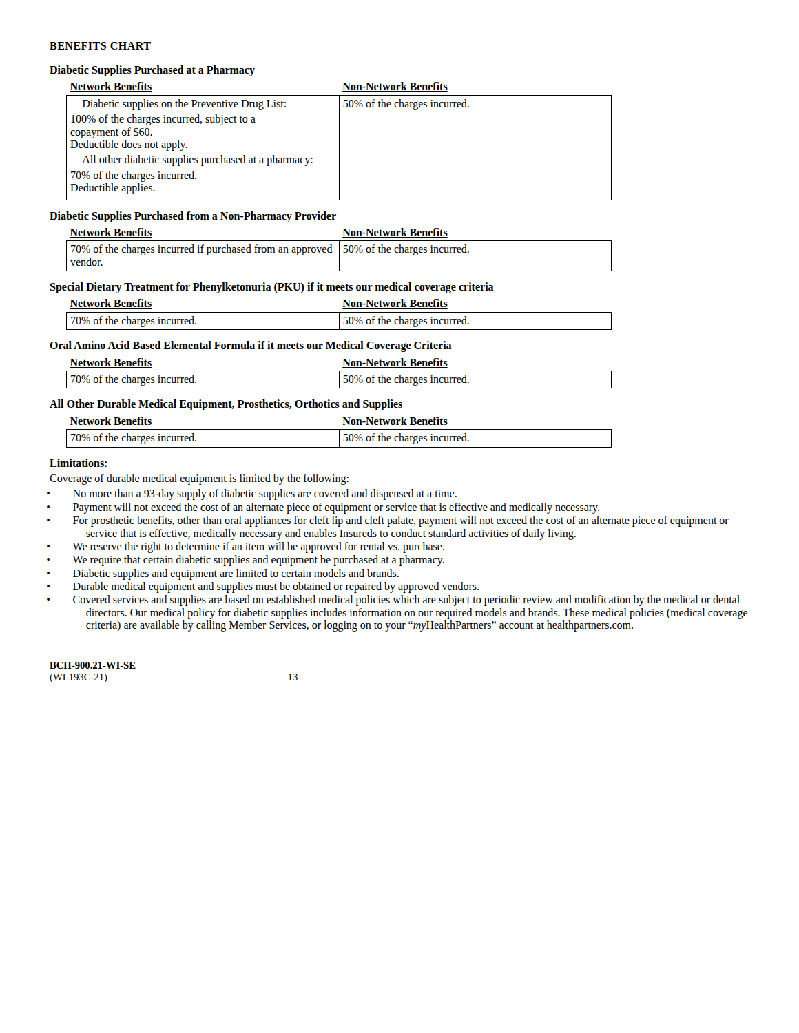BENEFITS CHART
Diabetic Supplies Purchased at a Pharmacy
| Network Benefits | Non-Network Benefits |
| Diabetic supplies on the Preventive Drug List: 100% of the charges incurred, subject to a copayment of $60. Deductible does not apply. All other diabetic supplies purchased at a pharmacy: 70% of the charges incurred. Deductible applies. | 50% of the charges incurred. |
Diabetic Supplies Purchased from a Non-Pharmacy Provider
| Network Benefits | Non-Network Benefits |
| 70% of the charges incurred if purchased from an approved vendor. | 50% of the charges incurred. |
Special Dietary Treatment for Phenylketonuria (PKU) if it meets our medical coverage criteria
| Network Benefits | Non-Network Benefits |
| 70% of the charges incurred. | 50% of the charges incurred. |
Oral Amino Acid Based Elemental Formula if it meets our Medical Coverage Criteria
| Network Benefits | Non-Network Benefits |
| 70% of the charges incurred. | 50% of the charges incurred. |
All Other Durable Medical Equipment, Prosthetics, Orthotics and Supplies
| Network Benefits | Non-Network Benefits |
| 70% of the charges incurred. | 50% of the charges incurred. |
Limitations:
Coverage of durable medical equipment is limited by the following:
No more than a 93-day supply of diabetic supplies are covered and dispensed at a time.
Payment will not exceed the cost of an alternate piece of equipment or service that is effective and medically necessary.
For prosthetic benefits, other than oral appliances for cleft lip and cleft palate, payment will not exceed the cost of an alternate piece of equipment or service that is effective, medically necessary and enables Insureds to conduct standard activities of daily living.
We reserve the right to determine if an item will be approved for rental vs. purchase.
We require that certain diabetic supplies and equipment be purchased at a pharmacy.
Diabetic supplies and equipment are limited to certain models and brands.
Durable medical equipment and supplies must be obtained or repaired by approved vendors.
Covered services and supplies are based on established medical policies which are subject to periodic review and modification by the medical or dental directors. Our medical policy for diabetic supplies includes information on our required models and brands. These medical policies (medical coverage criteria) are available by calling Member Services, or logging on to your “my HealthPartners” account at healthpartners.com.
BCH-900.21-WI-SE
(WL193C-21)
13